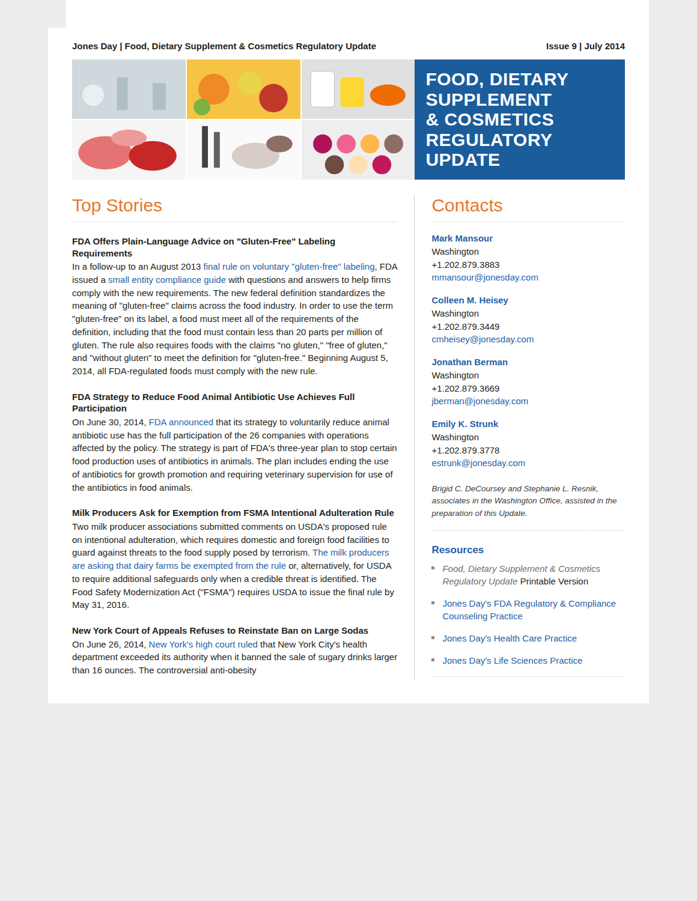Jones Day | Food, Dietary Supplement & Cosmetics Regulatory Update
Issue 9 | July 2014
Food, Dietary Supplement
& Cosmetics Regulatory
Update
Top Stories
FDA Offers Plain-Language Advice on "Gluten-Free" Labeling Requirements
In a follow-up to an August 2013 final rule on voluntary "gluten-free" labeling, FDA issued a small entity compliance guide with questions and answers to help firms comply with the new requirements. The new federal definition standardizes the meaning of "gluten-free" claims across the food industry. In order to use the term "gluten-free" on its label, a food must meet all of the requirements of the definition, including that the food must contain less than 20 parts per million of gluten. The rule also requires foods with the claims "no gluten," "free of gluten," and "without gluten" to meet the definition for "gluten-free." Beginning August 5, 2014, all FDA-regulated foods must comply with the new rule.
FDA Strategy to Reduce Food Animal Antibiotic Use Achieves Full Participation
On June 30, 2014, FDA announced that its strategy to voluntarily reduce animal antibiotic use has the full participation of the 26 companies with operations affected by the policy. The strategy is part of FDA's three-year plan to stop certain food production uses of antibiotics in animals. The plan includes ending the use of antibiotics for growth promotion and requiring veterinary supervision for use of the antibiotics in food animals.
Milk Producers Ask for Exemption from FSMA Intentional Adulteration Rule
Two milk producer associations submitted comments on USDA's proposed rule on intentional adulteration, which requires domestic and foreign food facilities to guard against threats to the food supply posed by terrorism. The milk producers are asking that dairy farms be exempted from the rule or, alternatively, for USDA to require additional safeguards only when a credible threat is identified. The Food Safety Modernization Act ("FSMA") requires USDA to issue the final rule by May 31, 2016.
New York Court of Appeals Refuses to Reinstate Ban on Large Sodas
On June 26, 2014, New York's high court ruled that New York City's health department exceeded its authority when it banned the sale of sugary drinks larger than 16 ounces. The controversial anti-obesity
Contacts
Mark Mansour Washington +1.202.879.3883 mmansour@jonesday.com
Colleen M. Heisey Washington +1.202.879.3449 cmheisey@jonesday.com
Jonathan Berman Washington +1.202.879.3669 jberman@jonesday.com
Emily K. Strunk Washington +1.202.879.3778 estrunk@jonesday.com
Brigid C. DeCoursey and Stephanie L. Resnik, associates in the Washington Office, assisted in the preparation of this Update.
Resources
Food, Dietary Supplement & Cosmetics Regulatory Update Printable Version
Jones Day's FDA Regulatory & Compliance Counseling Practice
Jones Day's Health Care Practice
Jones Day's Life Sciences Practice